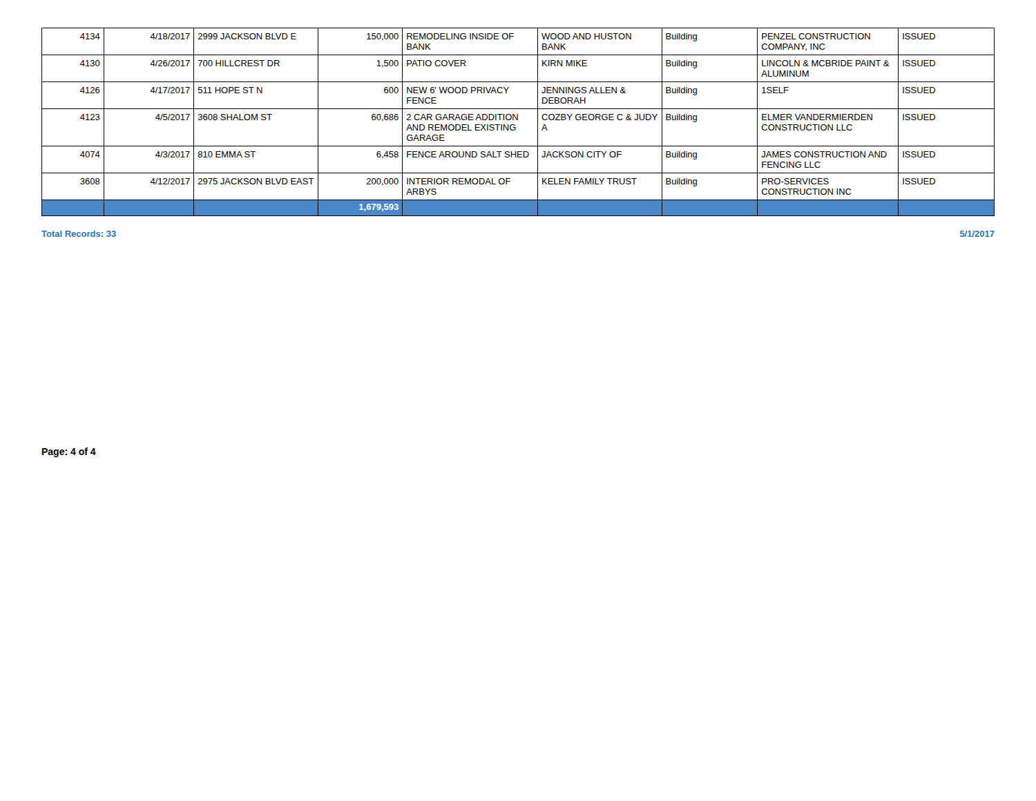| 4134 | 4/18/2017 | 2999 JACKSON BLVD E | 150,000 | REMODELING INSIDE OF BANK | WOOD AND HUSTON BANK | Building | PENZEL CONSTRUCTION COMPANY, INC | ISSUED |
| 4130 | 4/26/2017 | 700 HILLCREST DR | 1,500 | PATIO COVER | KIRN MIKE | Building | LINCOLN & MCBRIDE PAINT & ALUMINUM | ISSUED |
| 4126 | 4/17/2017 | 511 HOPE ST N | 600 | NEW 6' WOOD PRIVACY FENCE | JENNINGS ALLEN & DEBORAH | Building | 1SELF | ISSUED |
| 4123 | 4/5/2017 | 3608 SHALOM ST | 60,686 | 2 CAR GARAGE ADDITION AND REMODEL EXISTING GARAGE | COZBY GEORGE C & JUDY A | Building | ELMER VANDERMIERDEN CONSTRUCTION LLC | ISSUED |
| 4074 | 4/3/2017 | 810 EMMA ST | 6,458 | FENCE AROUND SALT SHED | JACKSON CITY OF | Building | JAMES CONSTRUCTION AND FENCING LLC | ISSUED |
| 3608 | 4/12/2017 | 2975 JACKSON BLVD EAST | 200,000 | INTERIOR REMODAL OF ARBYS | KELEN FAMILY TRUST | Building | PRO-SERVICES CONSTRUCTION INC | ISSUED |
| | | | 1,679,593 | | | | | |
Total Records: 33 5/1/2017
Page: 4 of 4